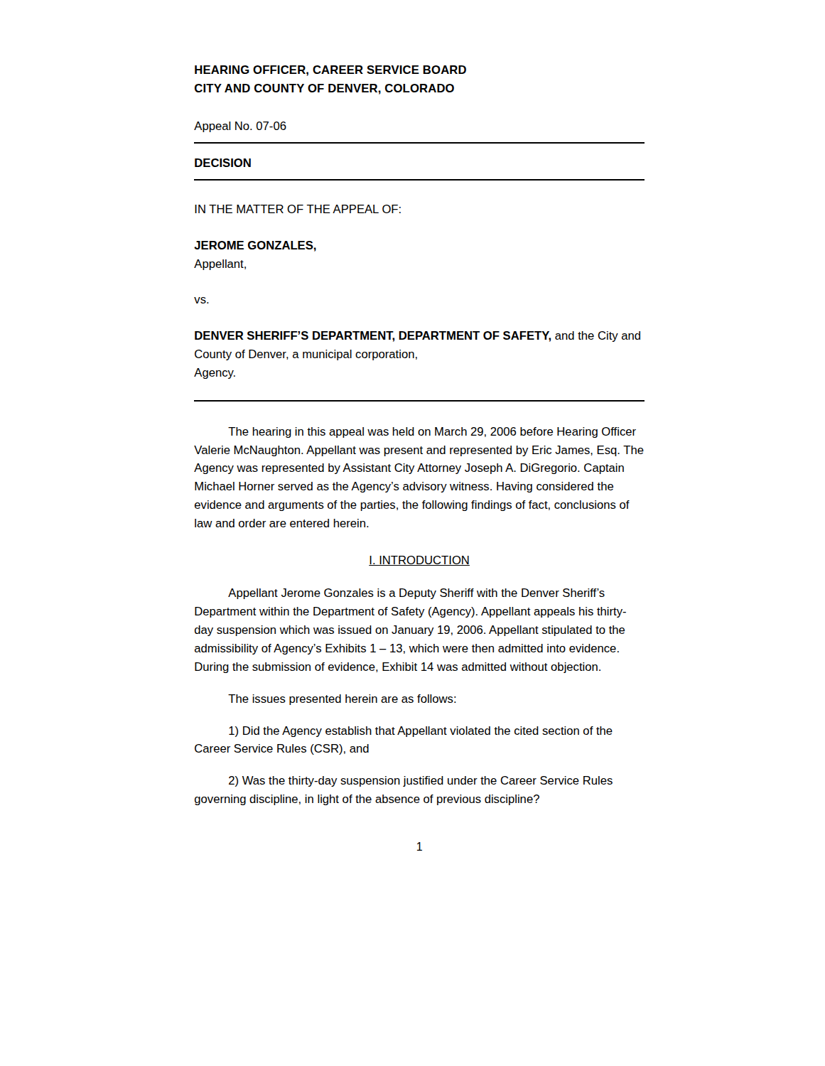HEARING OFFICER, CAREER SERVICE BOARD
CITY AND COUNTY OF DENVER, COLORADO
Appeal No. 07-06
DECISION
IN THE MATTER OF THE APPEAL OF:
JEROME GONZALES,
Appellant,
vs.
DENVER SHERIFF’S DEPARTMENT, DEPARTMENT OF SAFETY, and the City and County of Denver, a municipal corporation,
Agency.
The hearing in this appeal was held on March 29, 2006 before Hearing Officer Valerie McNaughton. Appellant was present and represented by Eric James, Esq. The Agency was represented by Assistant City Attorney Joseph A. DiGregorio. Captain Michael Horner served as the Agency’s advisory witness. Having considered the evidence and arguments of the parties, the following findings of fact, conclusions of law and order are entered herein.
I. INTRODUCTION
Appellant Jerome Gonzales is a Deputy Sheriff with the Denver Sheriff’s Department within the Department of Safety (Agency). Appellant appeals his thirty-day suspension which was issued on January 19, 2006. Appellant stipulated to the admissibility of Agency’s Exhibits 1 – 13, which were then admitted into evidence. During the submission of evidence, Exhibit 14 was admitted without objection.
The issues presented herein are as follows:
1) Did the Agency establish that Appellant violated the cited section of the Career Service Rules (CSR), and
2) Was the thirty-day suspension justified under the Career Service Rules governing discipline, in light of the absence of previous discipline?
1